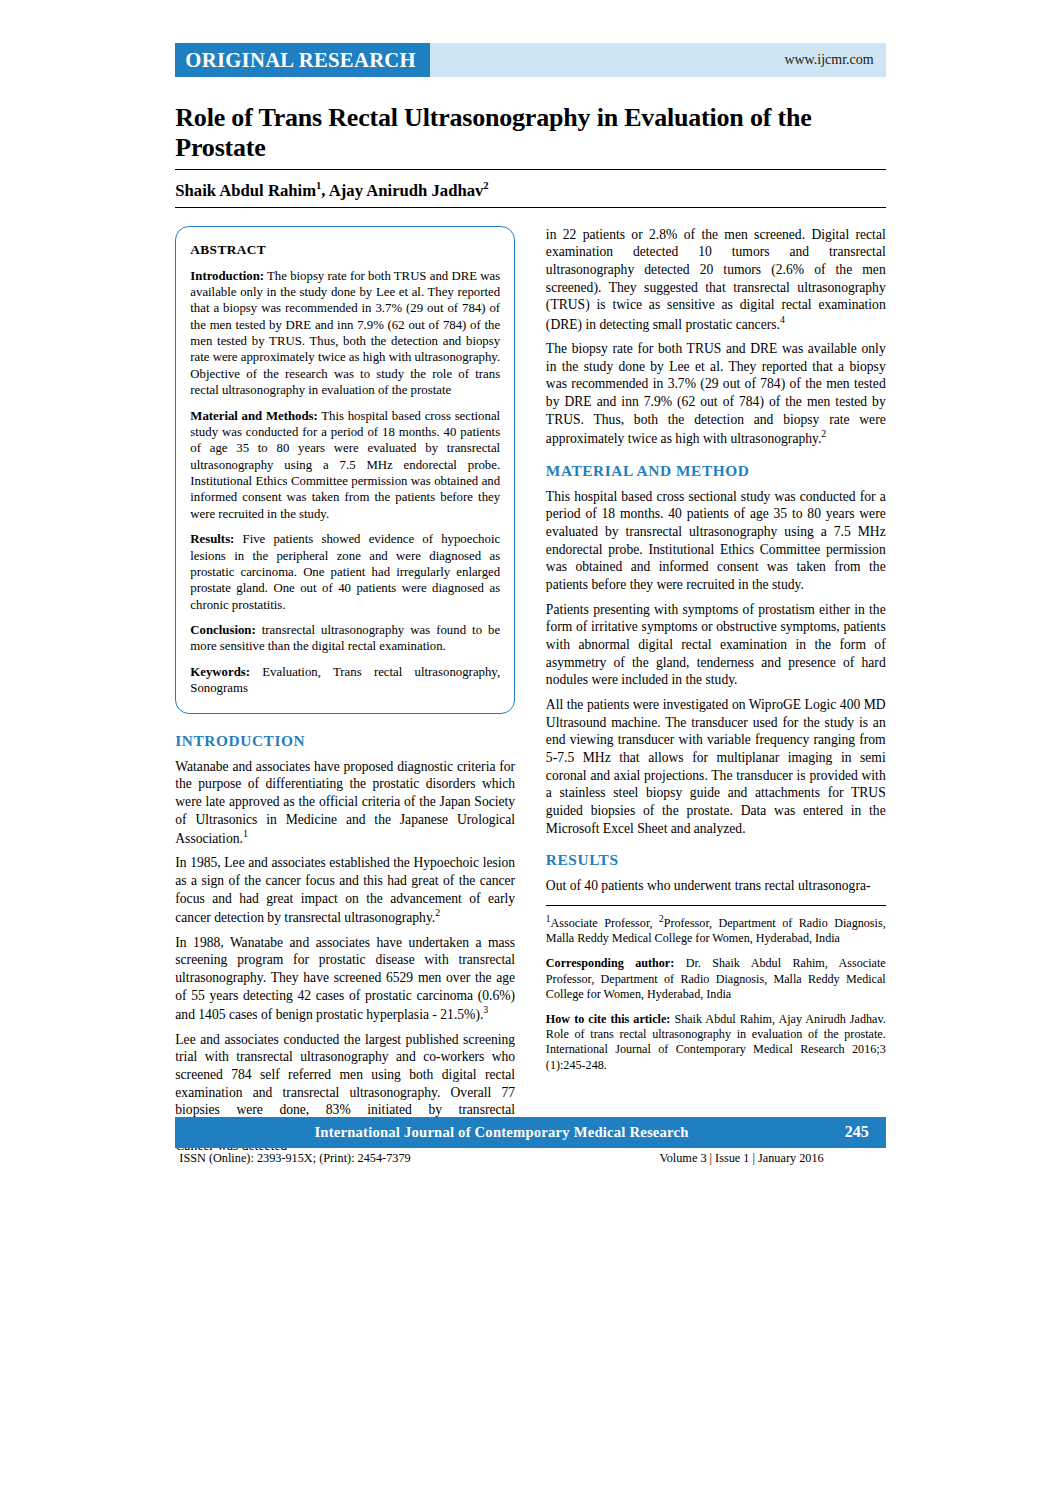ORIGINAL RESEARCH
www.ijcmr.com
Role of Trans Rectal Ultrasonography in Evaluation of the Prostate
Shaik Abdul Rahim1, Ajay Anirudh Jadhav2
ABSTRACT
Introduction: The biopsy rate for both TRUS and DRE was available only in the study done by Lee et al. They reported that a biopsy was recommended in 3.7% (29 out of 784) of the men tested by DRE and inn 7.9% (62 out of 784) of the men tested by TRUS. Thus, both the detection and biopsy rate were approximately twice as high with ultrasonography. Objective of the research was to study the role of trans rectal ultrasonography in evaluation of the prostate
Material and Methods: This hospital based cross sectional study was conducted for a period of 18 months. 40 patients of age 35 to 80 years were evaluated by transrectal ultrasonography using a 7.5 MHz endorectal probe. Institutional Ethics Committee permission was obtained and informed consent was taken from the patients before they were recruited in the study.
Results: Five patients showed evidence of hypoechoic lesions in the peripheral zone and were diagnosed as prostatic carcinoma. One patient had irregularly enlarged prostate gland. One out of 40 patients were diagnosed as chronic prostatitis.
Conclusion: transrectal ultrasonography was found to be more sensitive than the digital rectal examination.
Keywords: Evaluation, Trans rectal ultrasonography, Sonograms
INTRODUCTION
Watanabe and associates have proposed diagnostic criteria for the purpose of differentiating the prostatic disorders which were late approved as the official criteria of the Japan Society of Ultrasonics in Medicine and the Japanese Urological Association.1
In 1985, Lee and associates established the Hypoechoic lesion as a sign of the cancer focus and this had great of the cancer focus and had great impact on the advancement of early cancer detection by transrectal ultrasonography.2
In 1988, Wanatabe and associates have undertaken a mass screening program for prostatic disease with transrectal ultrasonography. They have screened 6529 men over the age of 55 years detecting 42 cases of prostatic carcinoma (0.6%) and 1405 cases of benign prostatic hyperplasia - 21.5%).3
Lee and associates conducted the largest published screening trial with transrectal ultrasonography and co-workers who screened 784 self referred men using both digital rectal examination and transrectal ultrasonography. Overall 77 biopsies were done, 83% initiated by transrectal ultrasonography and 38% by digital rectal examination. Cancer was detected
in 22 patients or 2.8% of the men screened. Digital rectal examination detected 10 tumors and transrectal ultrasonography detected 20 tumors (2.6% of the men screened). They suggested that transrectal ultrasonography (TRUS) is twice as sensitive as digital rectal examination (DRE) in detecting small prostatic cancers.4
The biopsy rate for both TRUS and DRE was available only in the study done by Lee et al. They reported that a biopsy was recommended in 3.7% (29 out of 784) of the men tested by DRE and inn 7.9% (62 out of 784) of the men tested by TRUS. Thus, both the detection and biopsy rate were approximately twice as high with ultrasonography.2
MATERIAL AND METHOD
This hospital based cross sectional study was conducted for a period of 18 months. 40 patients of age 35 to 80 years were evaluated by transrectal ultrasonography using a 7.5 MHz endorectal probe. Institutional Ethics Committee permission was obtained and informed consent was taken from the patients before they were recruited in the study.
Patients presenting with symptoms of prostatism either in the form of irritative symptoms or obstructive symptoms, patients with abnormal digital rectal examination in the form of asymmetry of the gland, tenderness and presence of hard nodules were included in the study.
All the patients were investigated on WiproGE Logic 400 MD Ultrasound machine. The transducer used for the study is an end viewing transducer with variable frequency ranging from 5-7.5 MHz that allows for multiplanar imaging in semi coronal and axial projections. The transducer is provided with a stainless steel biopsy guide and attachments for TRUS guided biopsies of the prostate. Data was entered in the Microsoft Excel Sheet and analyzed.
RESULTS
Out of 40 patients who underwent trans rectal ultrasonogra-
1Associate Professor, 2Professor, Department of Radio Diagnosis, Malla Reddy Medical College for Women, Hyderabad, India
Corresponding author: Dr. Shaik Abdul Rahim, Associate Professor, Department of Radio Diagnosis, Malla Reddy Medical College for Women, Hyderabad, India
How to cite this article: Shaik Abdul Rahim, Ajay Anirudh Jadhav. Role of trans rectal ultrasonography in evaluation of the prostate. International Journal of Contemporary Medical Research 2016;3 (1):245-248.
International Journal of Contemporary Medical Research
245
ISSN (Online): 2393-915X; (Print): 2454-7379
Volume 3 | Issue 1 | January 2016